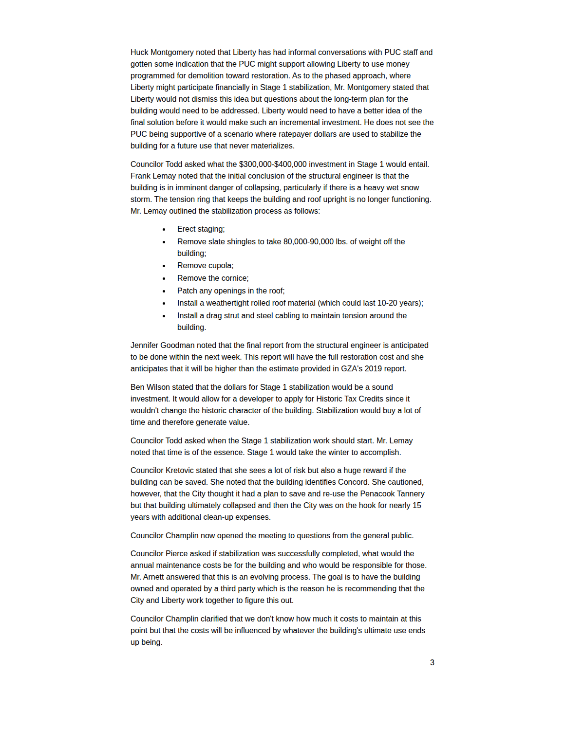Huck Montgomery noted that Liberty has had informal conversations with PUC staff and gotten some indication that the PUC might support allowing Liberty to use money programmed for demolition toward restoration. As to the phased approach, where Liberty might participate financially in Stage 1 stabilization, Mr. Montgomery stated that Liberty would not dismiss this idea but questions about the long-term plan for the building would need to be addressed. Liberty would need to have a better idea of the final solution before it would make such an incremental investment. He does not see the PUC being supportive of a scenario where ratepayer dollars are used to stabilize the building for a future use that never materializes.
Councilor Todd asked what the $300,000-$400,000 investment in Stage 1 would entail. Frank Lemay noted that the initial conclusion of the structural engineer is that the building is in imminent danger of collapsing, particularly if there is a heavy wet snow storm. The tension ring that keeps the building and roof upright is no longer functioning. Mr. Lemay outlined the stabilization process as follows:
Erect staging;
Remove slate shingles to take 80,000-90,000 lbs. of weight off the building;
Remove cupola;
Remove the cornice;
Patch any openings in the roof;
Install a weathertight rolled roof material (which could last 10-20 years);
Install a drag strut and steel cabling to maintain tension around the building.
Jennifer Goodman noted that the final report from the structural engineer is anticipated to be done within the next week. This report will have the full restoration cost and she anticipates that it will be higher than the estimate provided in GZA's 2019 report.
Ben Wilson stated that the dollars for Stage 1 stabilization would be a sound investment. It would allow for a developer to apply for Historic Tax Credits since it wouldn't change the historic character of the building. Stabilization would buy a lot of time and therefore generate value.
Councilor Todd asked when the Stage 1 stabilization work should start. Mr. Lemay noted that time is of the essence. Stage 1 would take the winter to accomplish.
Councilor Kretovic stated that she sees a lot of risk but also a huge reward if the building can be saved. She noted that the building identifies Concord. She cautioned, however, that the City thought it had a plan to save and re-use the Penacook Tannery but that building ultimately collapsed and then the City was on the hook for nearly 15 years with additional clean-up expenses.
Councilor Champlin now opened the meeting to questions from the general public.
Councilor Pierce asked if stabilization was successfully completed, what would the annual maintenance costs be for the building and who would be responsible for those. Mr. Arnett answered that this is an evolving process. The goal is to have the building owned and operated by a third party which is the reason he is recommending that the City and Liberty work together to figure this out.
Councilor Champlin clarified that we don't know how much it costs to maintain at this point but that the costs will be influenced by whatever the building's ultimate use ends up being.
3